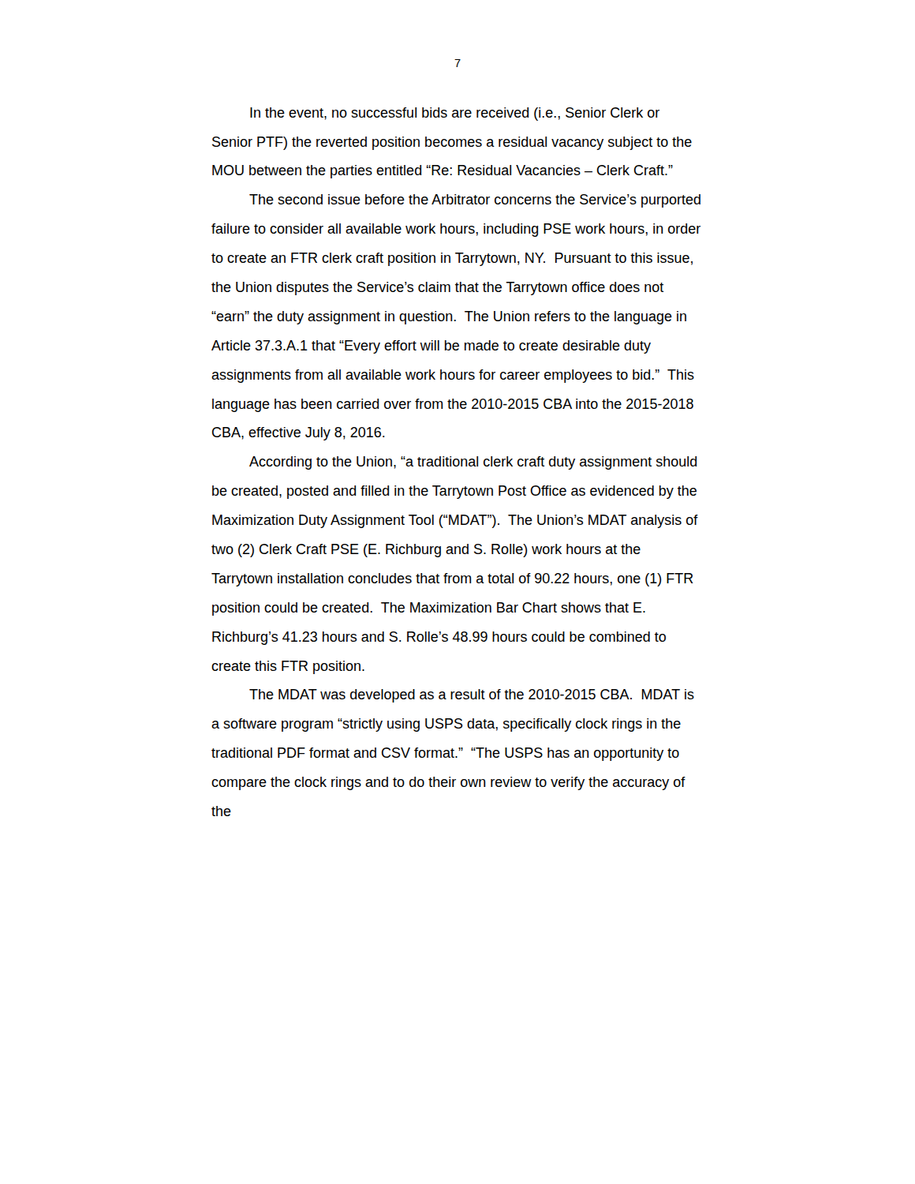7
In the event, no successful bids are received (i.e., Senior Clerk or Senior PTF) the reverted position becomes a residual vacancy subject to the MOU between the parties entitled “Re: Residual Vacancies – Clerk Craft.”
The second issue before the Arbitrator concerns the Service’s purported failure to consider all available work hours, including PSE work hours, in order to create an FTR clerk craft position in Tarrytown, NY. Pursuant to this issue, the Union disputes the Service’s claim that the Tarrytown office does not “earn” the duty assignment in question. The Union refers to the language in Article 37.3.A.1 that “Every effort will be made to create desirable duty assignments from all available work hours for career employees to bid.” This language has been carried over from the 2010-2015 CBA into the 2015-2018 CBA, effective July 8, 2016.
According to the Union, “a traditional clerk craft duty assignment should be created, posted and filled in the Tarrytown Post Office as evidenced by the Maximization Duty Assignment Tool (“MDAT”). The Union’s MDAT analysis of two (2) Clerk Craft PSE (E. Richburg and S. Rolle) work hours at the Tarrytown installation concludes that from a total of 90.22 hours, one (1) FTR position could be created. The Maximization Bar Chart shows that E. Richburg’s 41.23 hours and S. Rolle’s 48.99 hours could be combined to create this FTR position.
The MDAT was developed as a result of the 2010-2015 CBA. MDAT is a software program “strictly using USPS data, specifically clock rings in the traditional PDF format and CSV format.” “The USPS has an opportunity to compare the clock rings and to do their own review to verify the accuracy of the